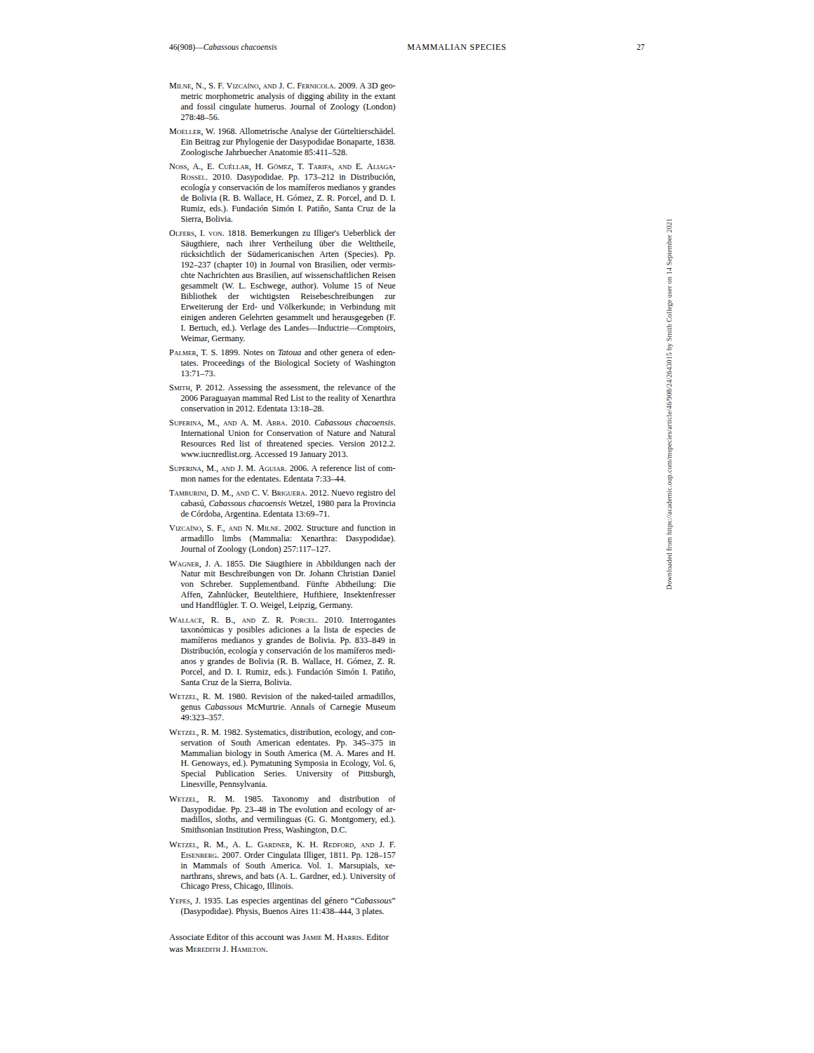46(908)—Cabassous chacoensis
MAMMALIAN SPECIES
27
Milne, N., S. F. Vizcaíno, and J. C. Fernicola. 2009. A 3D geometric morphometric analysis of digging ability in the extant and fossil cingulate humerus. Journal of Zoology (London) 278:48–56.
Moeller, W. 1968. Allometrische Analyse der Gürteltierschädel. Ein Beitrag zur Phylogenie der Dasypodidae Bonaparte, 1838. Zoologische Jahrbuecher Anatomie 85:411–528.
Noss, A., E. Cuéllar, H. Gómez, T. Tarifa, and E. Aliaga-Rossel. 2010. Dasypodidae. Pp. 173–212 in Distribución, ecología y conservación de los mamíferos medianos y grandes de Bolivia (R. B. Wallace, H. Gómez, Z. R. Porcel, and D. I. Rumiz, eds.). Fundación Simón I. Patiño, Santa Cruz de la Sierra, Bolivia.
Olfers, I. von. 1818. Bemerkungen zu Illiger's Ueberblick der Säugthiere, nach ihrer Vertheilung über die Welttheile, rücksichtlich der Südamericanischen Arten (Species). Pp. 192–237 (chapter 10) in Journal von Brasilien, oder vermischte Nachrichten aus Brasilien, auf wissenschaftlichen Reisen gesammelt (W. L. Eschwege, author). Volume 15 of Neue Bibliothek der wichtigsten Reisebeschreibungen zur Erweiterung der Erd- und Völkerkunde; in Verbindung mit einigen anderen Gelehrten gesammelt und herausgegeben (F. I. Bertuch, ed.). Verlage des Landes—Inductrie—Comptoirs, Weimar, Germany.
Palmer, T. S. 1899. Notes on Tatoua and other genera of edentates. Proceedings of the Biological Society of Washington 13:71–73.
Smith, P. 2012. Assessing the assessment, the relevance of the 2006 Paraguayan mammal Red List to the reality of Xenarthra conservation in 2012. Edentata 13:18–28.
Superina, M., and A. M. Abba. 2010. Cabassous chacoensis. International Union for Conservation of Nature and Natural Resources Red list of threatened species. Version 2012.2. www.iucnredlist.org. Accessed 19 January 2013.
Superina, M., and J. M. Aguiar. 2006. A reference list of common names for the edentates. Edentata 7:33–44.
Tamburini, D. M., and C. V. Briguera. 2012. Nuevo registro del cabasú, Cabassous chacoensis Wetzel, 1980 para la Provincia de Córdoba, Argentina. Edentata 13:69–71.
Vizcaíno, S. F., and N. Milne. 2002. Structure and function in armadillo limbs (Mammalia: Xenarthra: Dasypodidae). Journal of Zoology (London) 257:117–127.
Wagner, J. A. 1855. Die Säugthiere in Abbildungen nach der Natur mit Beschreibungen von Dr. Johann Christian Daniel von Schreber. Supplementband. Fünfte Abtheilung: Die Affen, Zahnlücker, Beutelthiere, Hufthiere, Insektenfresser und Handflügler. T. O. Weigel, Leipzig, Germany.
Wallace, R. B., and Z. R. Porcel. 2010. Interrogantes taxonómicas y posibles adiciones a la lista de especies de mamíferos medianos y grandes de Bolivia. Pp. 833–849 in Distribución, ecología y conservación de los mamíferos medianos y grandes de Bolivia (R. B. Wallace, H. Gómez, Z. R. Porcel, and D. I. Rumiz, eds.). Fundación Simón I. Patiño, Santa Cruz de la Sierra, Bolivia.
Wetzel, R. M. 1980. Revision of the naked-tailed armadillos, genus Cabassous McMurtrie. Annals of Carnegie Museum 49:323–357.
Wetzel, R. M. 1982. Systematics, distribution, ecology, and conservation of South American edentates. Pp. 345–375 in Mammalian biology in South America (M. A. Mares and H. H. Genoways, ed.). Pymatuning Symposia in Ecology, Vol. 6, Special Publication Series. University of Pittsburgh, Linesville, Pennsylvania.
Wetzel, R. M. 1985. Taxonomy and distribution of Dasypodidae. Pp. 23–48 in The evolution and ecology of armadillos, sloths, and vermilinguas (G. G. Montgomery, ed.). Smithsonian Institution Press, Washington, D.C.
Wetzel, R. M., A. L. Gardner, K. H. Redford, and J. F. Eisenberg. 2007. Order Cingulata Illiger, 1811. Pp. 128–157 in Mammals of South America. Vol. 1. Marsupials, xenarthrans, shrews, and bats (A. L. Gardner, ed.). University of Chicago Press, Chicago, Illinois.
Yepes, J. 1935. Las especies argentinas del género “Cabassous” (Dasypodidae). Physis, Buenos Aires 11:438–444, 3 plates.
Associate Editor of this account was Jamie M. Harris. Editor was Meredith J. Hamilton.
Downloaded from https://academic.oup.com/mspecies/article/46/908/24/2643015 by Smith College user on 14 September 2021